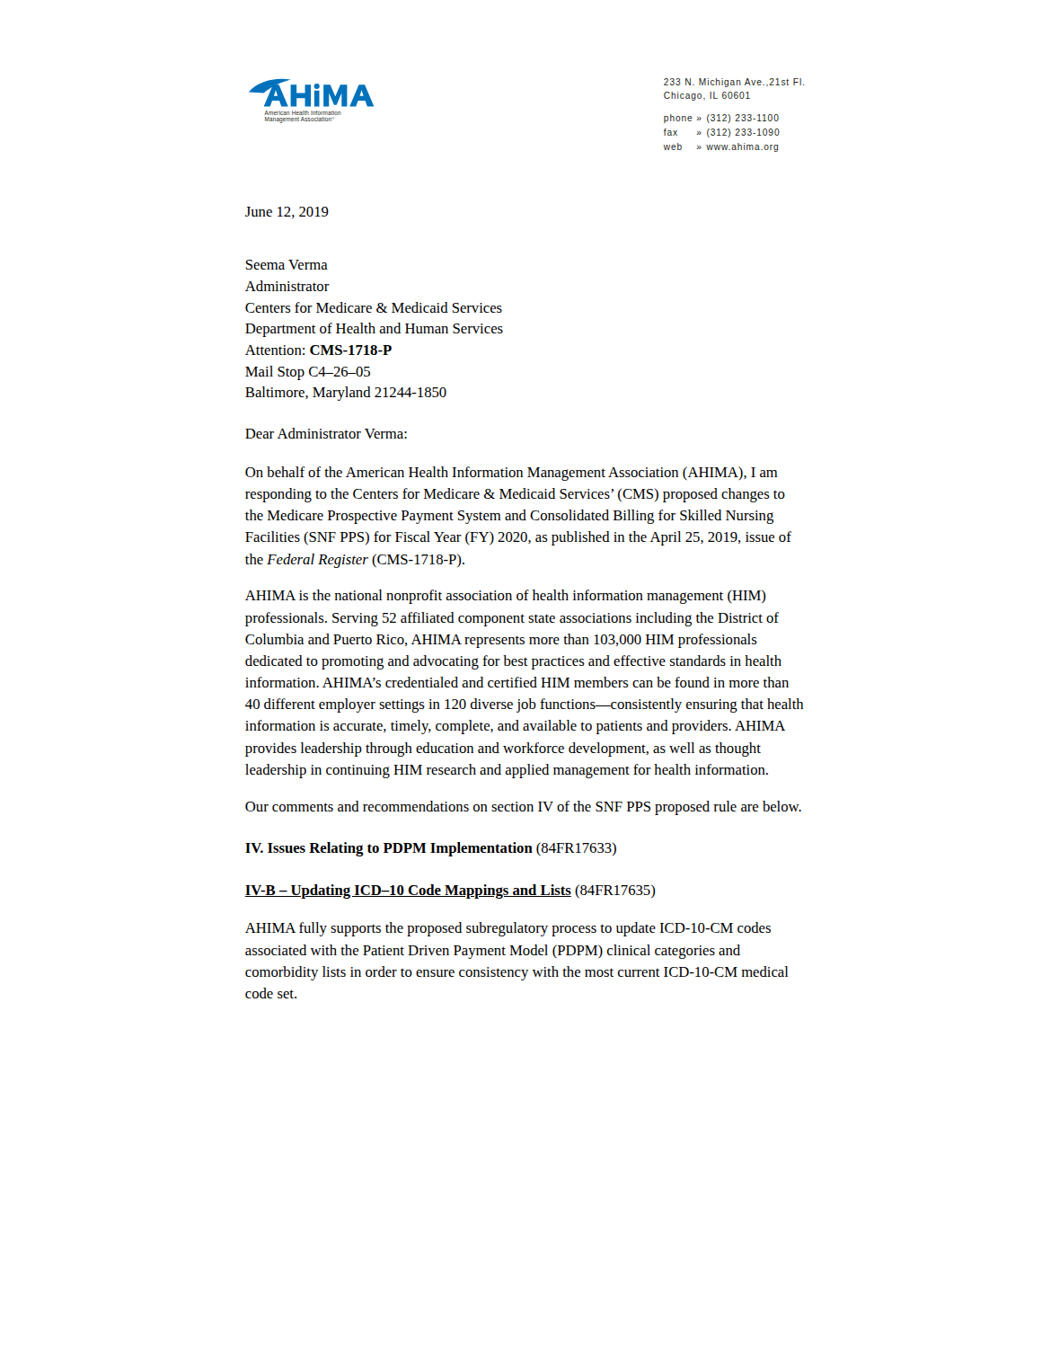American Health Information Management Association®
233 N. Michigan Ave.,21st Fl.
Chicago, IL 60601
phone»(312) 233-1100
fax»(312) 233-1090
web»www.ahima.org
June 12, 2019
Seema Verma Administrator Centers for Medicare & Medicaid Services Department of Health and Human Services Attention: CMS-1718-P Mail Stop C4–26–05 Baltimore, Maryland 21244-1850
Dear Administrator Verma:
On behalf of the American Health Information Management Association (AHIMA), I am responding to the Centers for Medicare & Medicaid Services’ (CMS) proposed changes to the Medicare Prospective Payment System and Consolidated Billing for Skilled Nursing Facilities (SNF PPS) for Fiscal Year (FY) 2020, as published in the April 25, 2019, issue of the Federal Register (CMS-1718-P).
AHIMA is the national nonprofit association of health information management (HIM) professionals. Serving 52 affiliated component state associations including the District of Columbia and Puerto Rico, AHIMA represents more than 103,000 HIM professionals dedicated to promoting and advocating for best practices and effective standards in health information. AHIMA’s credentialed and certified HIM members can be found in more than 40 different employer settings in 120 diverse job functions—consistently ensuring that health information is accurate, timely, complete, and available to patients and providers. AHIMA provides leadership through education and workforce development, as well as thought leadership in continuing HIM research and applied management for health information.
Our comments and recommendations on section IV of the SNF PPS proposed rule are below.
IV. Issues Relating to PDPM Implementation (84FR17633)
IV-B – Updating ICD–10 Code Mappings and Lists (84FR17635)
AHIMA fully supports the proposed subregulatory process to update ICD-10-CM codes associated with the Patient Driven Payment Model (PDPM) clinical categories and comorbidity lists in order to ensure consistency with the most current ICD-10-CM medical code set.